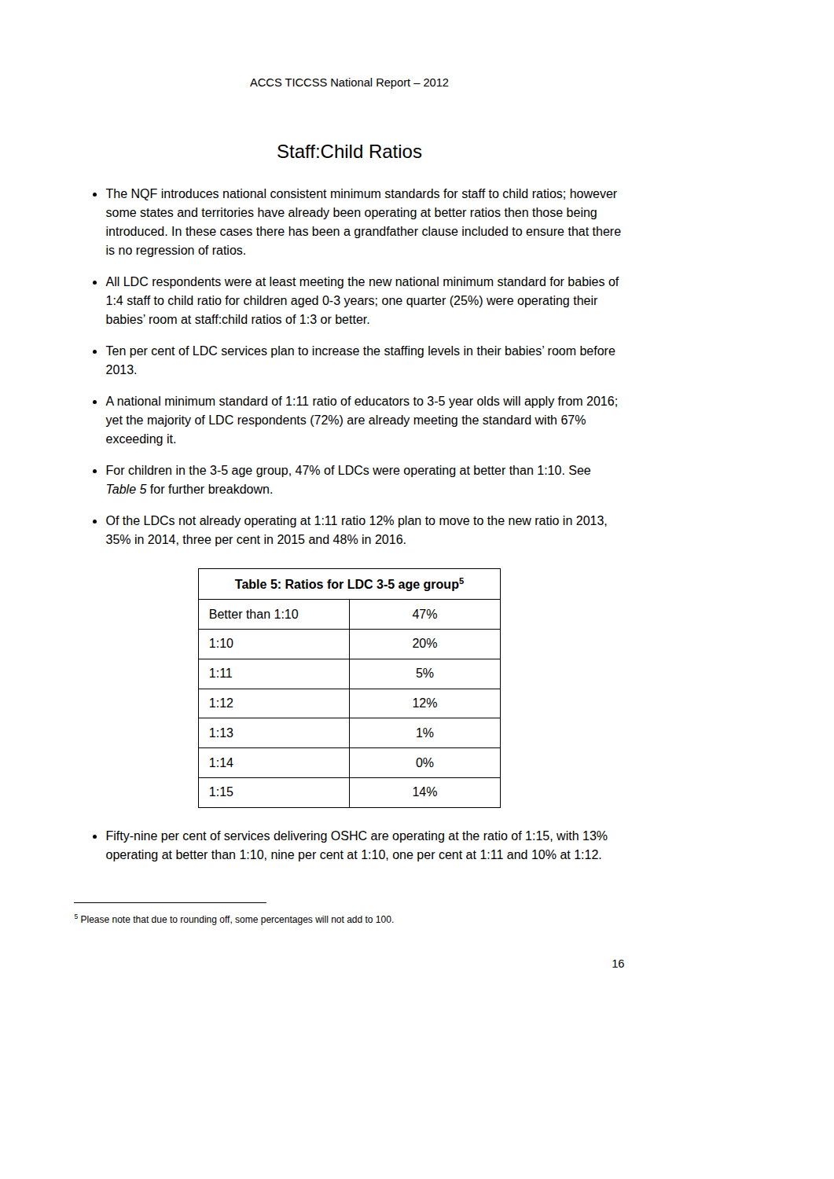ACCS TICCSS National Report – 2012
Staff:Child Ratios
The NQF introduces national consistent minimum standards for staff to child ratios; however some states and territories have already been operating at better ratios then those being introduced. In these cases there has been a grandfather clause included to ensure that there is no regression of ratios.
All LDC respondents were at least meeting the new national minimum standard for babies of 1:4 staff to child ratio for children aged 0-3 years; one quarter (25%) were operating their babies’ room at staff:child ratios of 1:3 or better.
Ten per cent of LDC services plan to increase the staffing levels in their babies’ room before 2013.
A national minimum standard of 1:11 ratio of educators to 3-5 year olds will apply from 2016; yet the majority of LDC respondents (72%) are already meeting the standard with 67% exceeding it.
For children in the 3-5 age group, 47% of LDCs were operating at better than 1:10. See Table 5 for further breakdown.
Of the LDCs not already operating at 1:11 ratio 12% plan to move to the new ratio in 2013, 35% in 2014, three per cent in 2015 and 48% in 2016.
Table 5: Ratios for LDC 3-5 age group 5
| Better than 1:10 | 47% |
| 1:10 | 20% |
| 1:11 | 5% |
| 1:12 | 12% |
| 1:13 | 1% |
| 1:14 | 0% |
| 1:15 | 14% |
Fifty-nine per cent of services delivering OSHC are operating at the ratio of 1:15, with 13% operating at better than 1:10, nine per cent at 1:10, one per cent at 1:11 and 10% at 1:12.
5 Please note that due to rounding off, some percentages will not add to 100.
16